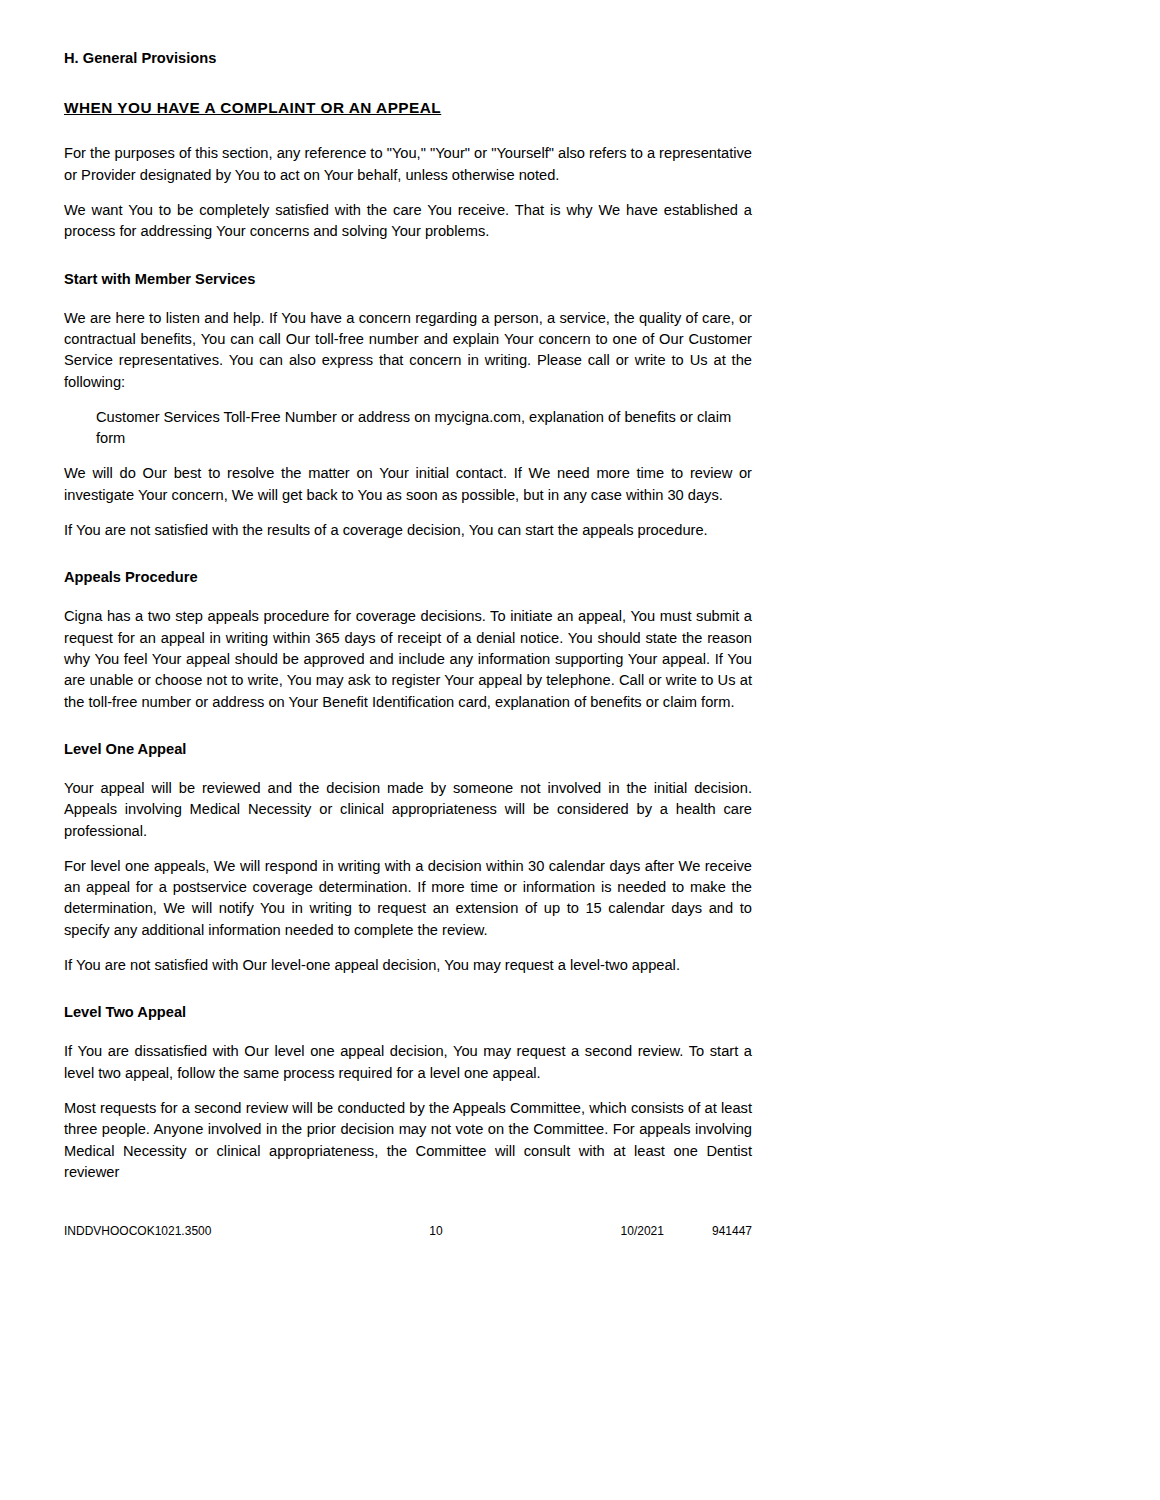H. General Provisions
WHEN YOU HAVE A COMPLAINT OR AN APPEAL
For the purposes of this section, any reference to "You," "Your" or "Yourself" also refers to a representative or Provider designated by You to act on Your behalf, unless otherwise noted.
We want You to be completely satisfied with the care You receive. That is why We have established a process for addressing Your concerns and solving Your problems.
Start with Member Services
We are here to listen and help. If You have a concern regarding a person, a service, the quality of care, or contractual benefits, You can call Our toll-free number and explain Your concern to one of Our Customer Service representatives. You can also express that concern in writing. Please call or write to Us at the following:
Customer Services Toll-Free Number or address on mycigna.com, explanation of benefits or claim form
We will do Our best to resolve the matter on Your initial contact. If We need more time to review or investigate Your concern, We will get back to You as soon as possible, but in any case within 30 days.
If You are not satisfied with the results of a coverage decision, You can start the appeals procedure.
Appeals Procedure
Cigna has a two step appeals procedure for coverage decisions. To initiate an appeal, You must submit a request for an appeal in writing within 365 days of receipt of a denial notice. You should state the reason why You feel Your appeal should be approved and include any information supporting Your appeal. If You are unable or choose not to write, You may ask to register Your appeal by telephone. Call or write to Us at the toll-free number or address on Your Benefit Identification card, explanation of benefits or claim form.
Level One Appeal
Your appeal will be reviewed and the decision made by someone not involved in the initial decision. Appeals involving Medical Necessity or clinical appropriateness will be considered by a health care professional.
For level one appeals, We will respond in writing with a decision within 30 calendar days after We receive an appeal for a postservice coverage determination. If more time or information is needed to make the determination, We will notify You in writing to request an extension of up to 15 calendar days and to specify any additional information needed to complete the review.
If You are not satisfied with Our level-one appeal decision, You may request a level-two appeal.
Level Two Appeal
If You are dissatisfied with Our level one appeal decision, You may request a second review. To start a level two appeal, follow the same process required for a level one appeal.
Most requests for a second review will be conducted by the Appeals Committee, which consists of at least three people. Anyone involved in the prior decision may not vote on the Committee. For appeals involving Medical Necessity or clinical appropriateness, the Committee will consult with at least one Dentist reviewer
INDDVHOOCOK1021.3500
10
10/2021941447